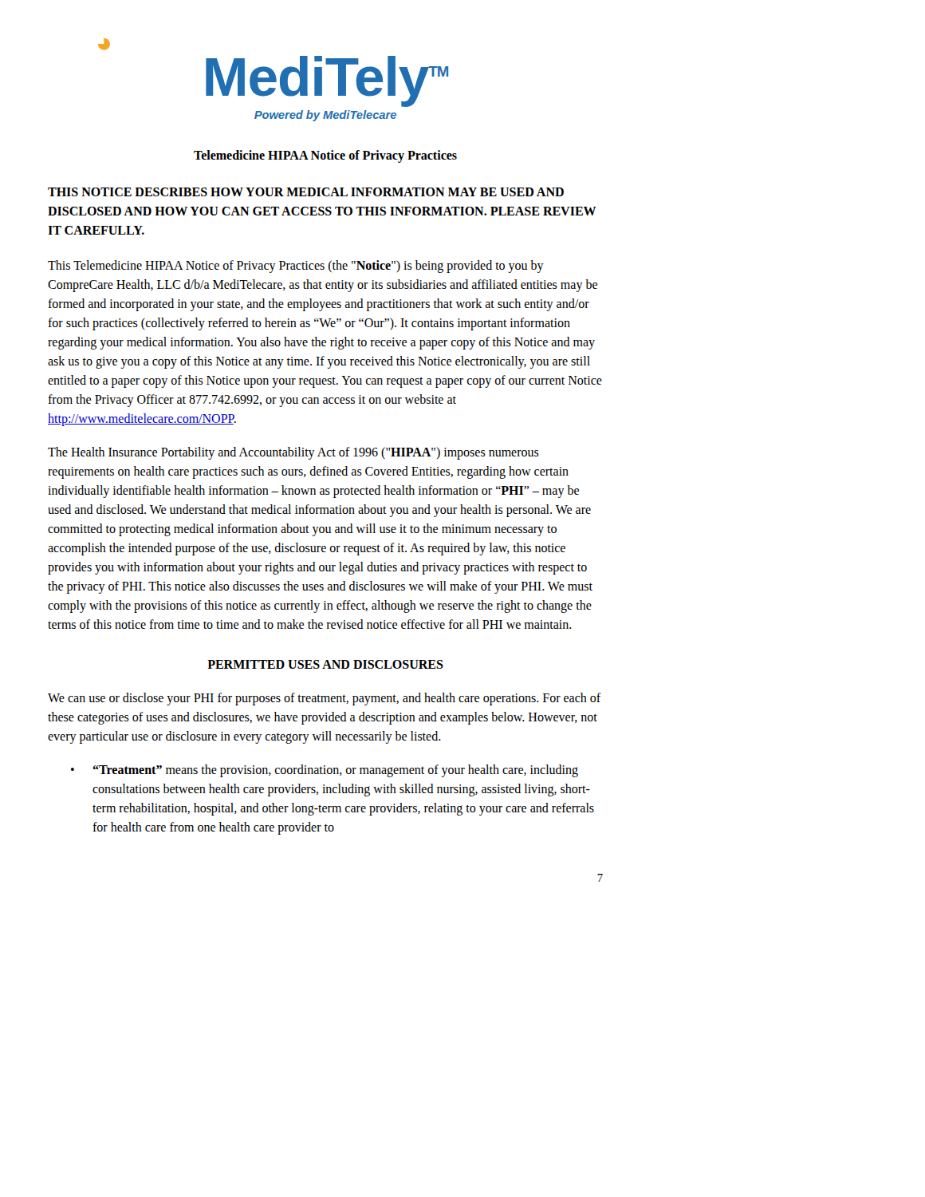◕
MediTelyTM
Powered by MediTelecare
Telemedicine HIPAA Notice of Privacy Practices
THIS NOTICE DESCRIBES HOW YOUR MEDICAL INFORMATION MAY BE USED AND DISCLOSED AND HOW YOU CAN GET ACCESS TO THIS INFORMATION. PLEASE REVIEW IT CAREFULLY.
This Telemedicine HIPAA Notice of Privacy Practices (the "Notice") is being provided to you by CompreCare Health, LLC d/b/a MediTelecare, as that entity or its subsidiaries and affiliated entities may be formed and incorporated in your state, and the employees and practitioners that work at such entity and/or for such practices (collectively referred to herein as “We” or “Our”). It contains important information regarding your medical information. You also have the right to receive a paper copy of this Notice and may ask us to give you a copy of this Notice at any time. If you received this Notice electronically, you are still entitled to a paper copy of this Notice upon your request. You can request a paper copy of our current Notice from the Privacy Officer at 877.742.6992, or you can access it on our website at http://www.meditelecare.com/NOPP.
The Health Insurance Portability and Accountability Act of 1996 ("HIPAA") imposes numerous requirements on health care practices such as ours, defined as Covered Entities, regarding how certain individually identifiable health information – known as protected health information or “PHI” – may be used and disclosed. We understand that medical information about you and your health is personal. We are committed to protecting medical information about you and will use it to the minimum necessary to accomplish the intended purpose of the use, disclosure or request of it. As required by law, this notice provides you with information about your rights and our legal duties and privacy practices with respect to the privacy of PHI. This notice also discusses the uses and disclosures we will make of your PHI. We must comply with the provisions of this notice as currently in effect, although we reserve the right to change the terms of this notice from time to time and to make the revised notice effective for all PHI we maintain.
PERMITTED USES AND DISCLOSURES
We can use or disclose your PHI for purposes of treatment, payment, and health care operations. For each of these categories of uses and disclosures, we have provided a description and examples below. However, not every particular use or disclosure in every category will necessarily be listed.
“Treatment” means the provision, coordination, or management of your health care, including consultations between health care providers, including with skilled nursing, assisted living, short-term rehabilitation, hospital, and other long-term care providers, relating to your care and referrals for health care from one health care provider to
7